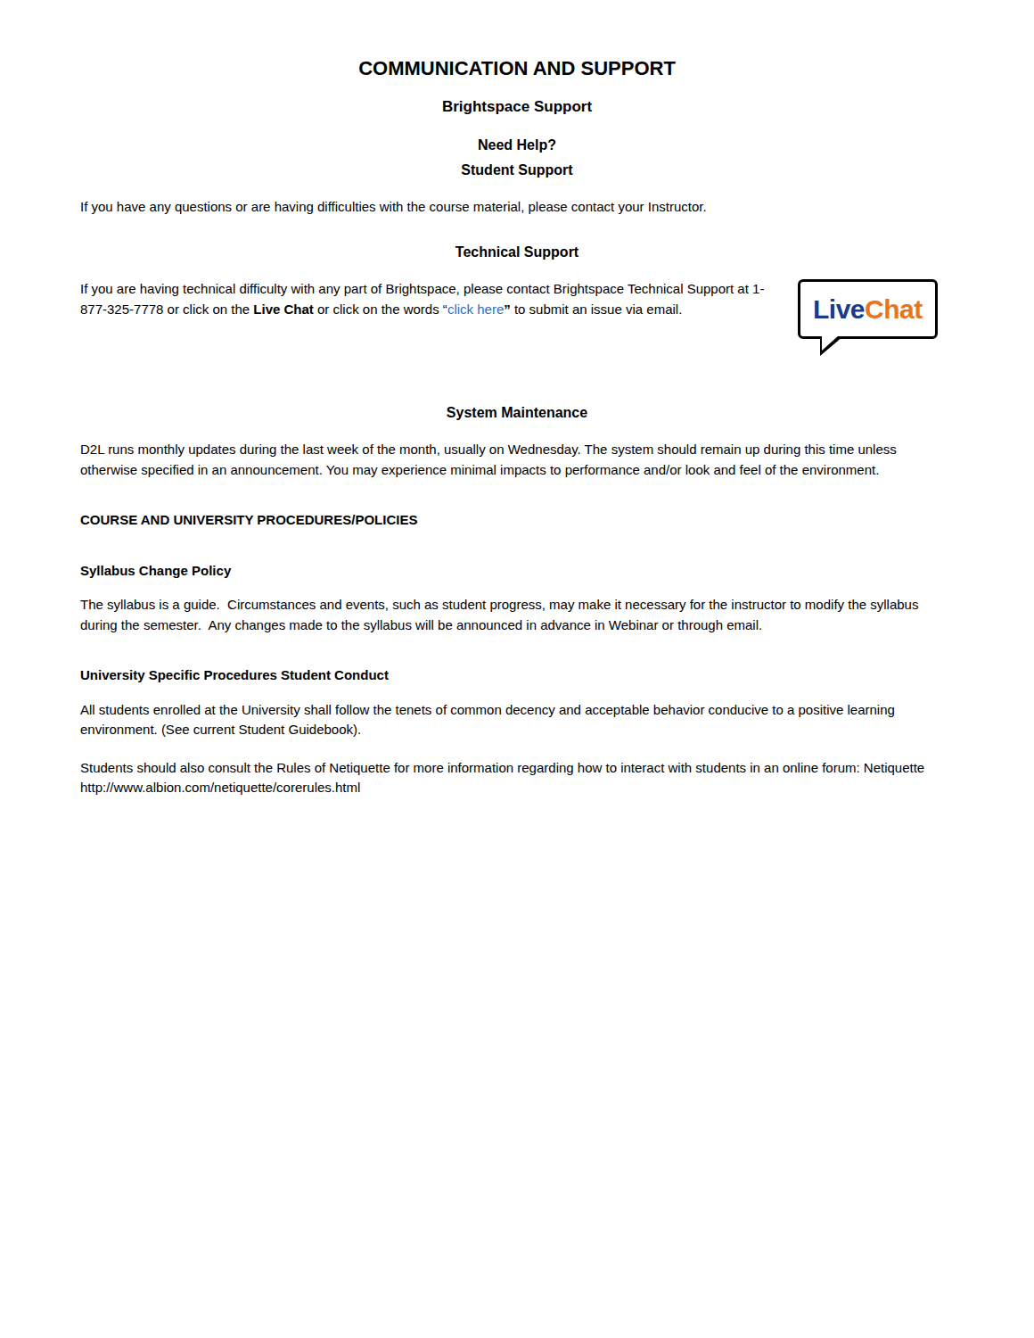COMMUNICATION AND SUPPORT
Brightspace Support
Need Help?
Student Support
If you have any questions or are having difficulties with the course material, please contact your Instructor.
Technical Support
Live Chat
If you are having technical difficulty with any part of Brightspace, please contact Brightspace Technical Support at 1-877-325-7778 or click on the Live Chat or click on the words “click here” to submit an issue via email.
System Maintenance
D2L runs monthly updates during the last week of the month, usually on Wednesday. The system should remain up during this time unless otherwise specified in an announcement. You may experience minimal impacts to performance and/or look and feel of the environment.
COURSE AND UNIVERSITY PROCEDURES/POLICIES
Syllabus Change Policy
The syllabus is a guide. Circumstances and events, such as student progress, may make it necessary for the instructor to modify the syllabus during the semester. Any changes made to the syllabus will be announced in advance in Webinar or through email.
University Specific Procedures Student Conduct
All students enrolled at the University shall follow the tenets of common decency and acceptable behavior conducive to a positive learning environment. (See current Student Guidebook).
Students should also consult the Rules of Netiquette for more information regarding how to interact with students in an online forum: Netiquette http://www.albion.com/netiquette/corerules.html